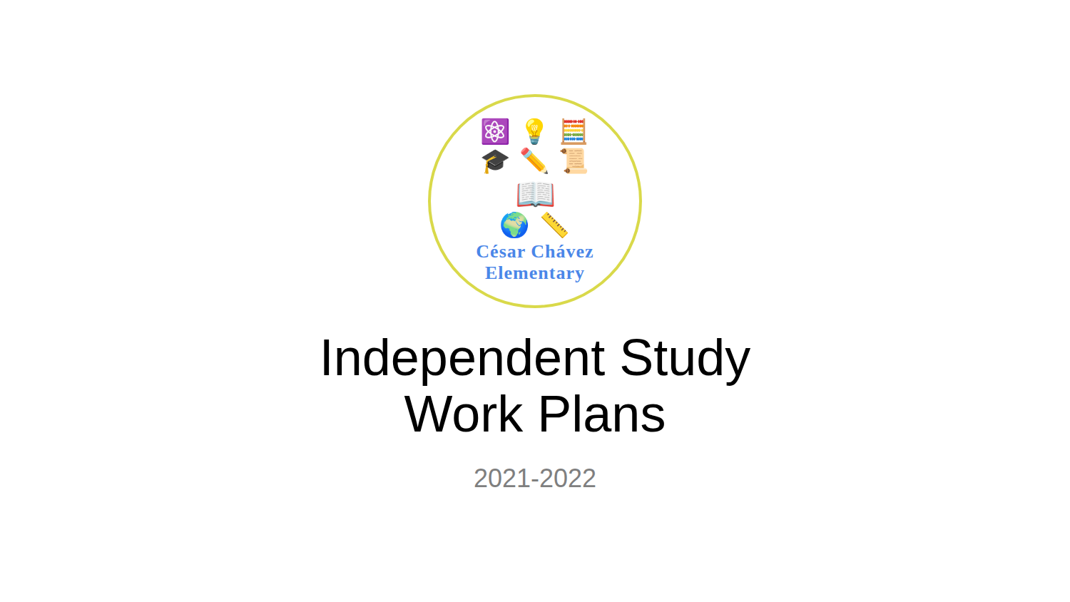⚛️ 💡 🧮
🎓 ✏️ 📜
📖
🌍 📏
César Chávez
Elementary
Independent Study
Work Plans
2021-2022